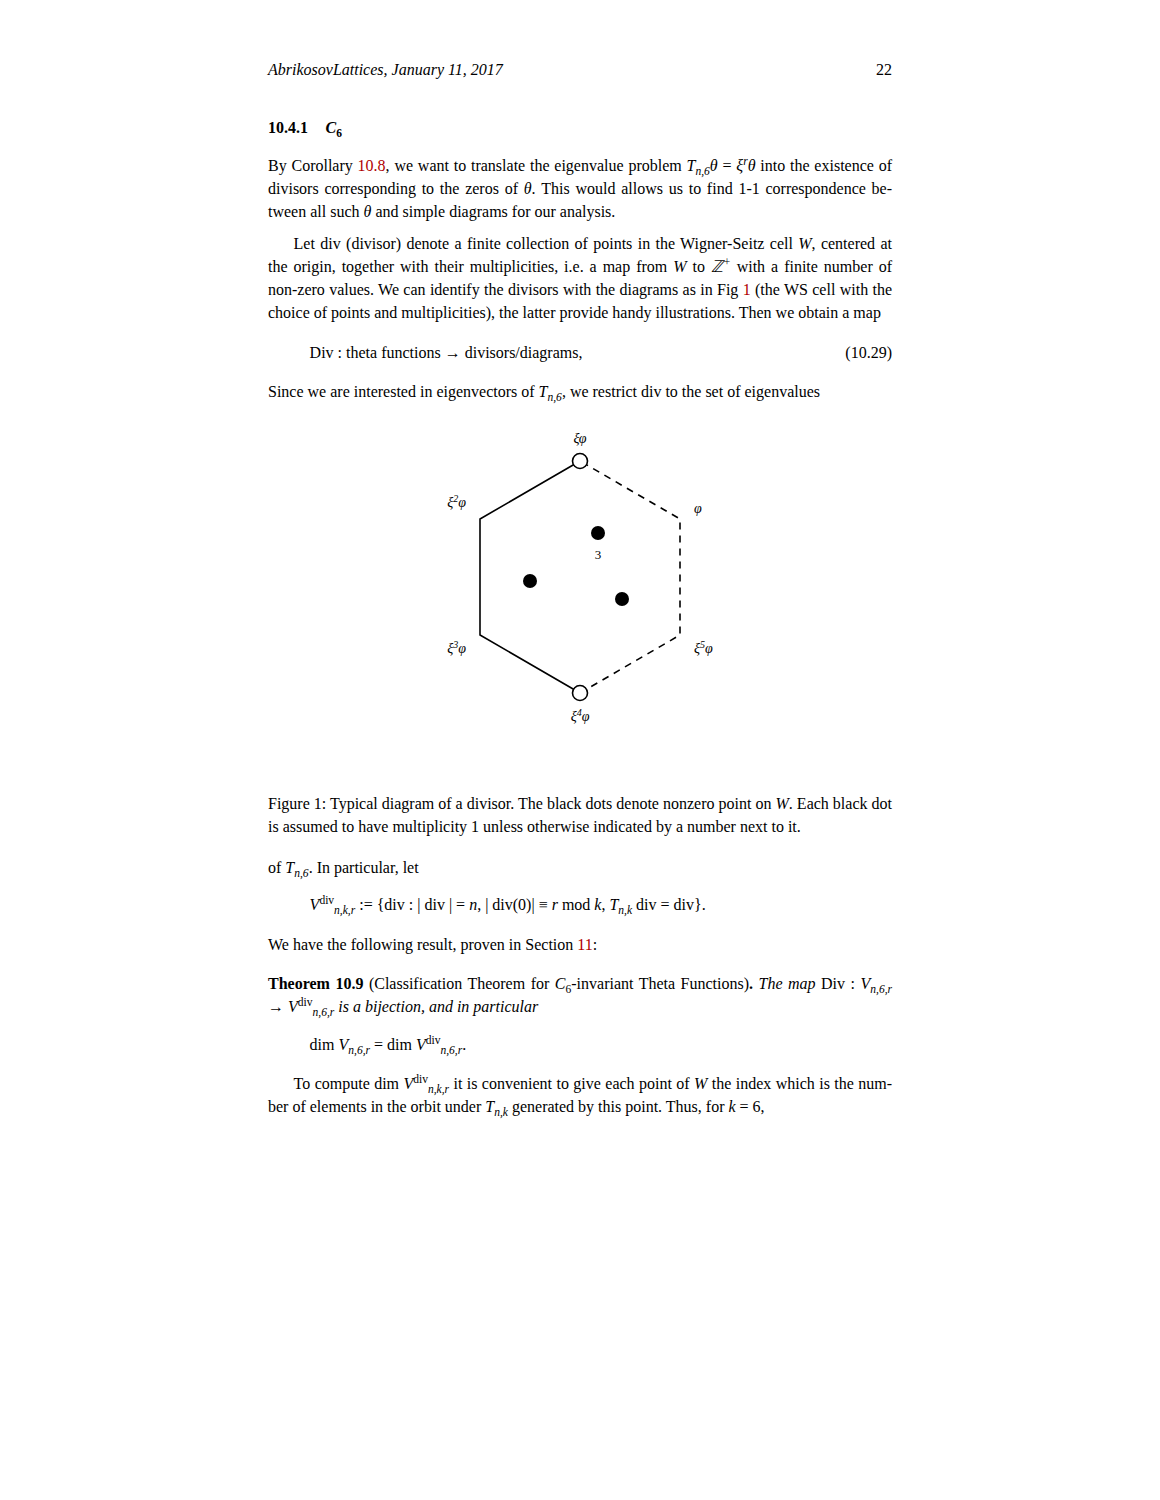AbrikosovLattices, January 11, 2017 22
10.4.1 C6
By Corollary 10.8, we want to translate the eigenvalue problem Tn,6θ = ξrθ into the existence of divisors corresponding to the zeros of θ. This would allows us to find 1-1 correspondence between all such θ and simple diagrams for our analysis.
Let div (divisor) denote a finite collection of points in the Wigner-Seitz cell W, centered at the origin, together with their multiplicities, i.e. a map from W to ℤ+ with a finite number of non-zero values. We can identify the divisors with the diagrams as in Fig 1 (the WS cell with the choice of points and multiplicities), the latter provide handy illustrations. Then we obtain a map
Div : theta functions → divisors/diagrams,
(10.29)
Since we are interested in eigenvectors of Tn,6, we restrict div to the set of eigenvalues
3 ξφ ξ2φ φ ξ3φ ξ5φ ξ4φ
Figure 1: Typical diagram of a divisor. The black dots denote nonzero point on W. Each black dot is assumed to have multiplicity 1 unless otherwise indicated by a number next to it.
of Tn,6. In particular, let
Vdivn,k,r := {div : | div | = n, | div(0)| ≡ r mod k, Tn,k div = div}.
We have the following result, proven in Section 11:
Theorem 10.9 (Classification Theorem for C6-invariant Theta Functions). The map Div : Vn,6,r → Vdivn,6,r is a bijection, and in particular
dim Vn,6,r = dim Vdivn,6,r.
To compute dim Vdivn,k,r it is convenient to give each point of W the index which is the number of elements in the orbit under Tn,k generated by this point. Thus, for k = 6,